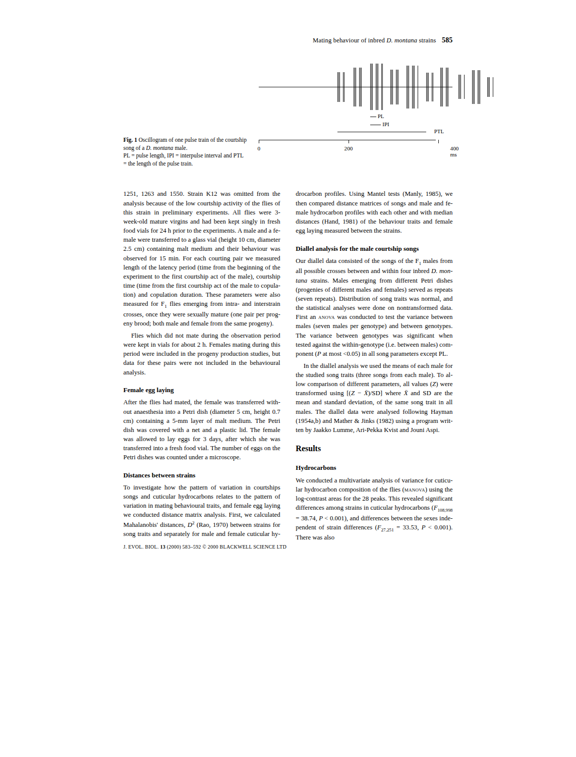Mating behaviour of inbred D. montana strains585
Fig. 1 Oscillogram of one pulse train of the courtship song of a D. montana male.
PL = pulse length, IPI = interpulse interval and PTL = the length of the pulse train.
PL
IPI
PTL
0
200
400 ms
1251, 1263 and 1550. Strain K12 was omitted from the analysis because of the low courtship activity of the flies of this strain in preliminary experiments. All flies were 3-week-old mature virgins and had been kept singly in fresh food vials for 24 h prior to the experiments. A male and a female were transferred to a glass vial (height 10 cm, diameter 2.5 cm) containing malt medium and their behaviour was observed for 15 min. For each courting pair we measured length of the latency period (time from the beginning of the experiment to the first courtship act of the male), courtship time (time from the first courtship act of the male to copulation) and copulation duration. These parameters were also measured for F1 flies emerging from intra- and interstrain crosses, once they were sexually mature (one pair per progeny brood; both male and female from the same progeny).
Flies which did not mate during the observation period were kept in vials for about 2 h. Females mating during this period were included in the progeny production studies, but data for these pairs were not included in the behavioural analysis.
Female egg laying
After the flies had mated, the female was transferred without anaesthesia into a Petri dish (diameter 5 cm, height 0.7 cm) containing a 5-mm layer of malt medium. The Petri dish was covered with a net and a plastic lid. The female was allowed to lay eggs for 3 days, after which she was transferred into a fresh food vial. The number of eggs on the Petri dishes was counted under a microscope.
Distances between strains
To investigate how the pattern of variation in courtships songs and cuticular hydrocarbons relates to the pattern of variation in mating behavioural traits, and female egg laying we conducted distance matrix analysis. First, we calculated Mahalanobis' distances, D2 (Rao, 1970) between strains for song traits and separately for male and female cuticular hydrocarbon profiles. Using Mantel tests (Manly, 1985), we then compared distance matrices of songs and male and female hydrocarbon profiles with each other and with median distances (Hand, 1981) of the behaviour traits and female egg laying measured between the strains.
Diallel analysis for the male courtship songs
Our diallel data consisted of the songs of the F1 males from all possible crosses between and within four inbred D. montana strains. Males emerging from different Petri dishes (progenies of different males and females) served as repeats (seven repeats). Distribution of song traits was normal, and the statistical analyses were done on nontransformed data. First an anova was conducted to test the variance between males (seven males per genotype) and between genotypes. The variance between genotypes was significant when tested against the within-genotype (i.e. between males) component (P at most <0.05) in all song parameters except PL.
In the diallel analysis we used the means of each male for the studied song traits (three songs from each male). To allow comparison of different parameters, all values (Z) were transformed using [(Z − X̄)/SD] where X̄ and SD are the mean and standard deviation, of the same song trait in all males. The diallel data were analysed following Hayman (1954a,b) and Mather & Jinks (1982) using a program written by Jaakko Lumme, Ari-Pekka Kvist and Jouni Aspi.
Results
Hydrocarbons
We conducted a multivariate analysis of variance for cuticular hydrocarbon composition of the flies (manova) using the log-contrast areas for the 28 peaks. This revealed significant differences among strains in cuticular hydrocarbons (F108,998 = 38.74, P < 0.001), and differences between the sexes independent of strain differences (F27,251 = 33.53, P < 0.001). There was also
J. EVOL. BIOL. 13 (2000) 583–592 © 2000 BLACKWELL SCIENCE LTD